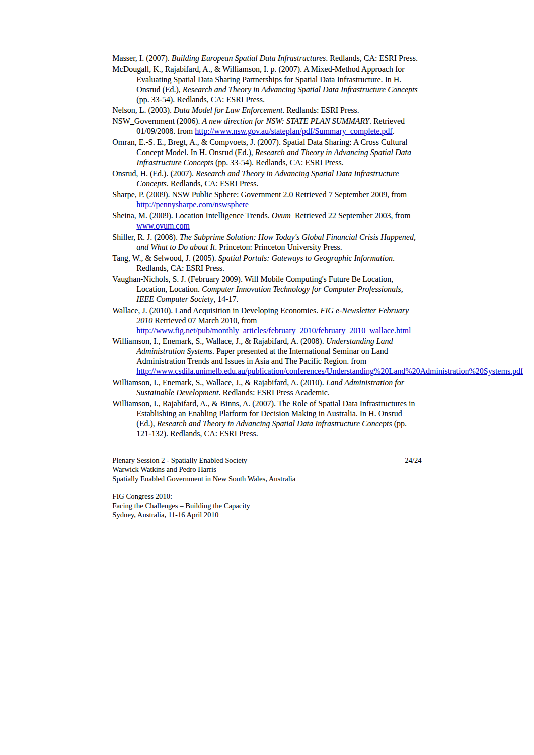Masser, I. (2007). Building European Spatial Data Infrastructures. Redlands, CA: ESRI Press.
McDougall, K., Rajabifard, A., & Williamson, I. p. (2007). A Mixed-Method Approach for Evaluating Spatial Data Sharing Partnerships for Spatial Data Infrastructure. In H. Onsrud (Ed.), Research and Theory in Advancing Spatial Data Infrastructure Concepts (pp. 33-54). Redlands, CA: ESRI Press.
Nelson, L. (2003). Data Model for Law Enforcement. Redlands: ESRI Press.
NSW_Government (2006). A new direction for NSW: STATE PLAN SUMMARY. Retrieved 01/09/2008. from http://www.nsw.gov.au/stateplan/pdf/Summary_complete.pdf.
Omran, E.-S. E., Bregt, A., & Compvoets, J. (2007). Spatial Data Sharing: A Cross Cultural Concept Model. In H. Onsrud (Ed.), Research and Theory in Advancing Spatial Data Infrastructure Concepts (pp. 33-54). Redlands, CA: ESRI Press.
Onsrud, H. (Ed.). (2007). Research and Theory in Advancing Spatial Data Infrastructure Concepts. Redlands, CA: ESRI Press.
Sharpe, P. (2009). NSW Public Sphere: Government 2.0 Retrieved 7 September 2009, from http://pennysharpe.com/nswsphere
Sheina, M. (2009). Location Intelligence Trends. Ovum Retrieved 22 September 2003, from www.ovum.com
Shiller, R. J. (2008). The Subprime Solution: How Today's Global Financial Crisis Happened, and What to Do about It. Princeton: Princeton University Press.
Tang, W., & Selwood, J. (2005). Spatial Portals: Gateways to Geographic Information. Redlands, CA: ESRI Press.
Vaughan-Nichols, S. J. (February 2009). Will Mobile Computing's Future Be Location, Location, Location. Computer Innovation Technology for Computer Professionals, IEEE Computer Society, 14-17.
Wallace, J. (2010). Land Acquisition in Developing Economies. FIG e-Newsletter February 2010 Retrieved 07 March 2010, from http://www.fig.net/pub/monthly_articles/february_2010/february_2010_wallace.html
Williamson, I., Enemark, S., Wallace, J., & Rajabifard, A. (2008). Understanding Land Administration Systems. Paper presented at the International Seminar on Land Administration Trends and Issues in Asia and The Pacific Region. from http://www.csdila.unimelb.edu.au/publication/conferences/Understanding%20Land%20Administration%20Systems.pdf
Williamson, I., Enemark, S., Wallace, J., & Rajabifard, A. (2010). Land Administration for Sustainable Development. Redlands: ESRI Press Academic.
Williamson, I., Rajabifard, A., & Binns, A. (2007). The Role of Spatial Data Infrastructures in Establishing an Enabling Platform for Decision Making in Australia. In H. Onsrud (Ed.), Research and Theory in Advancing Spatial Data Infrastructure Concepts (pp. 121-132). Redlands, CA: ESRI Press.
Plenary Session 2 - Spatially Enabled Society
Warwick Watkins and Pedro Harris
Spatially Enabled Government in New South Wales, Australia
24/24
FIG Congress 2010:
Facing the Challenges – Building the Capacity
Sydney, Australia, 11-16 April 2010